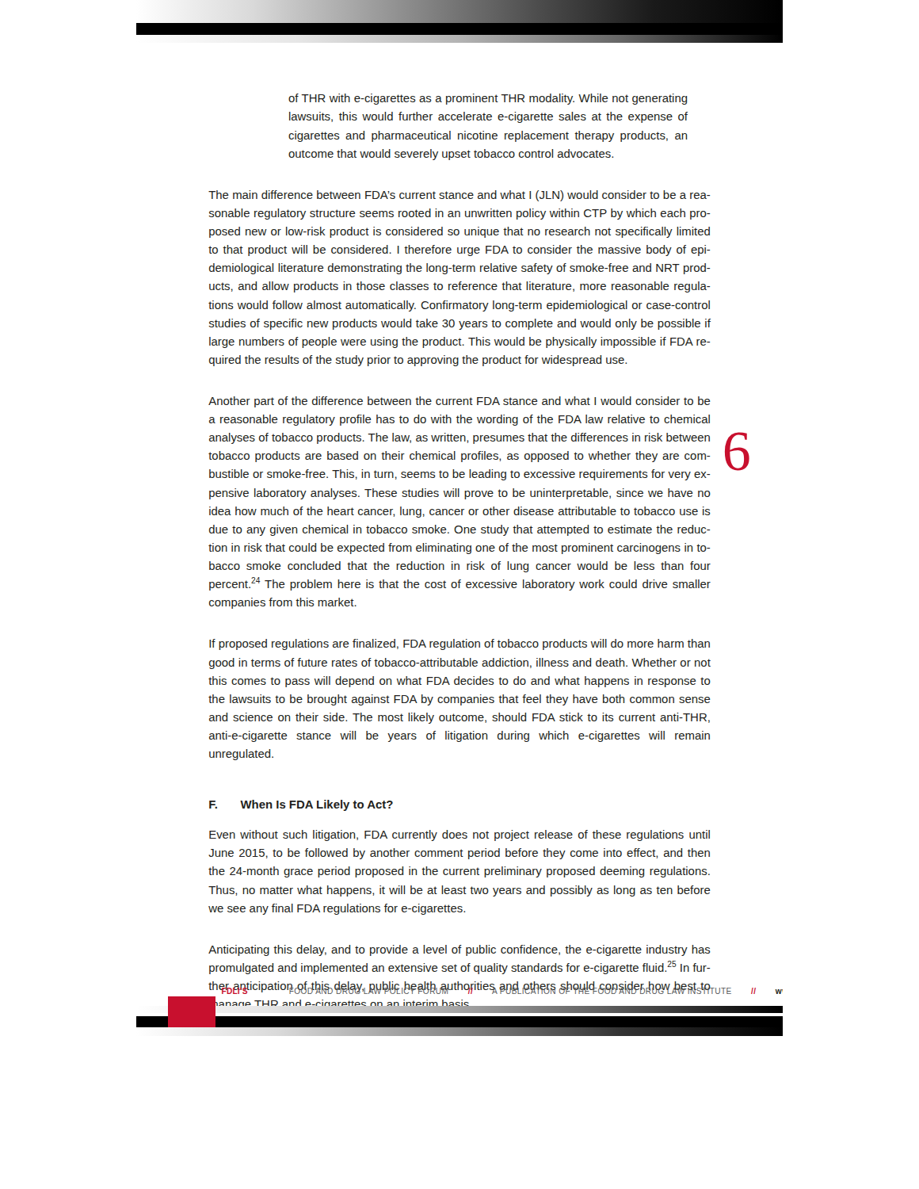6
of THR with e-cigarettes as a prominent THR modality. While not generating lawsuits, this would further accelerate e-cigarette sales at the expense of cigarettes and pharmaceutical nicotine replacement therapy products, an outcome that would severely upset tobacco control advocates.
The main difference between FDA’s current stance and what I (JLN) would consider to be a reasonable regulatory structure seems rooted in an unwritten policy within CTP by which each proposed new or low-risk product is considered so unique that no research not specifically limited to that product will be considered. I therefore urge FDA to consider the massive body of epidemiological literature demonstrating the long-term relative safety of smoke-free and NRT products, and allow products in those classes to reference that literature, more reasonable regulations would follow almost automatically. Confirmatory long-term epidemiological or case-control studies of specific new products would take 30 years to complete and would only be possible if large numbers of people were using the product. This would be physically impossible if FDA required the results of the study prior to approving the product for widespread use.
Another part of the difference between the current FDA stance and what I would consider to be a reasonable regulatory profile has to do with the wording of the FDA law relative to chemical analyses of tobacco products. The law, as written, presumes that the differences in risk between tobacco products are based on their chemical profiles, as opposed to whether they are combustible or smoke-free. This, in turn, seems to be leading to excessive requirements for very expensive laboratory analyses. These studies will prove to be uninterpretable, since we have no idea how much of the heart cancer, lung, cancer or other disease attributable to tobacco use is due to any given chemical in tobacco smoke. One study that attempted to estimate the reduction in risk that could be expected from eliminating one of the most prominent carcinogens in tobacco smoke concluded that the reduction in risk of lung cancer would be less than four percent.24 The problem here is that the cost of excessive laboratory work could drive smaller companies from this market.
If proposed regulations are finalized, FDA regulation of tobacco products will do more harm than good in terms of future rates of tobacco-attributable addiction, illness and death. Whether or not this comes to pass will depend on what FDA decides to do and what happens in response to the lawsuits to be brought against FDA by companies that feel they have both common sense and science on their side. The most likely outcome, should FDA stick to its current anti-THR, anti-e-cigarette stance will be years of litigation during which e-cigarettes will remain unregulated.
F. When Is FDA Likely to Act?
Even without such litigation, FDA currently does not project release of these regulations until June 2015, to be followed by another comment period before they come into effect, and then the 24-month grace period proposed in the current preliminary proposed deeming regulations. Thus, no matter what happens, it will be at least two years and possibly as long as ten before we see any final FDA regulations for e-cigarettes.
Anticipating this delay, and to provide a level of public confidence, the e-cigarette industry has promulgated and implemented an extensive set of quality standards for e-cigarette fluid.25 In further anticipation of this delay, public health authorities and others should consider how best to manage THR and e-cigarettes on an interim basis.
FDLI’S FOOD AND DRUG LAW POLICY FORUM // A PUBLICATION OF THE FOOD AND DRUG LAW INSTITUTE // www.fdli.org